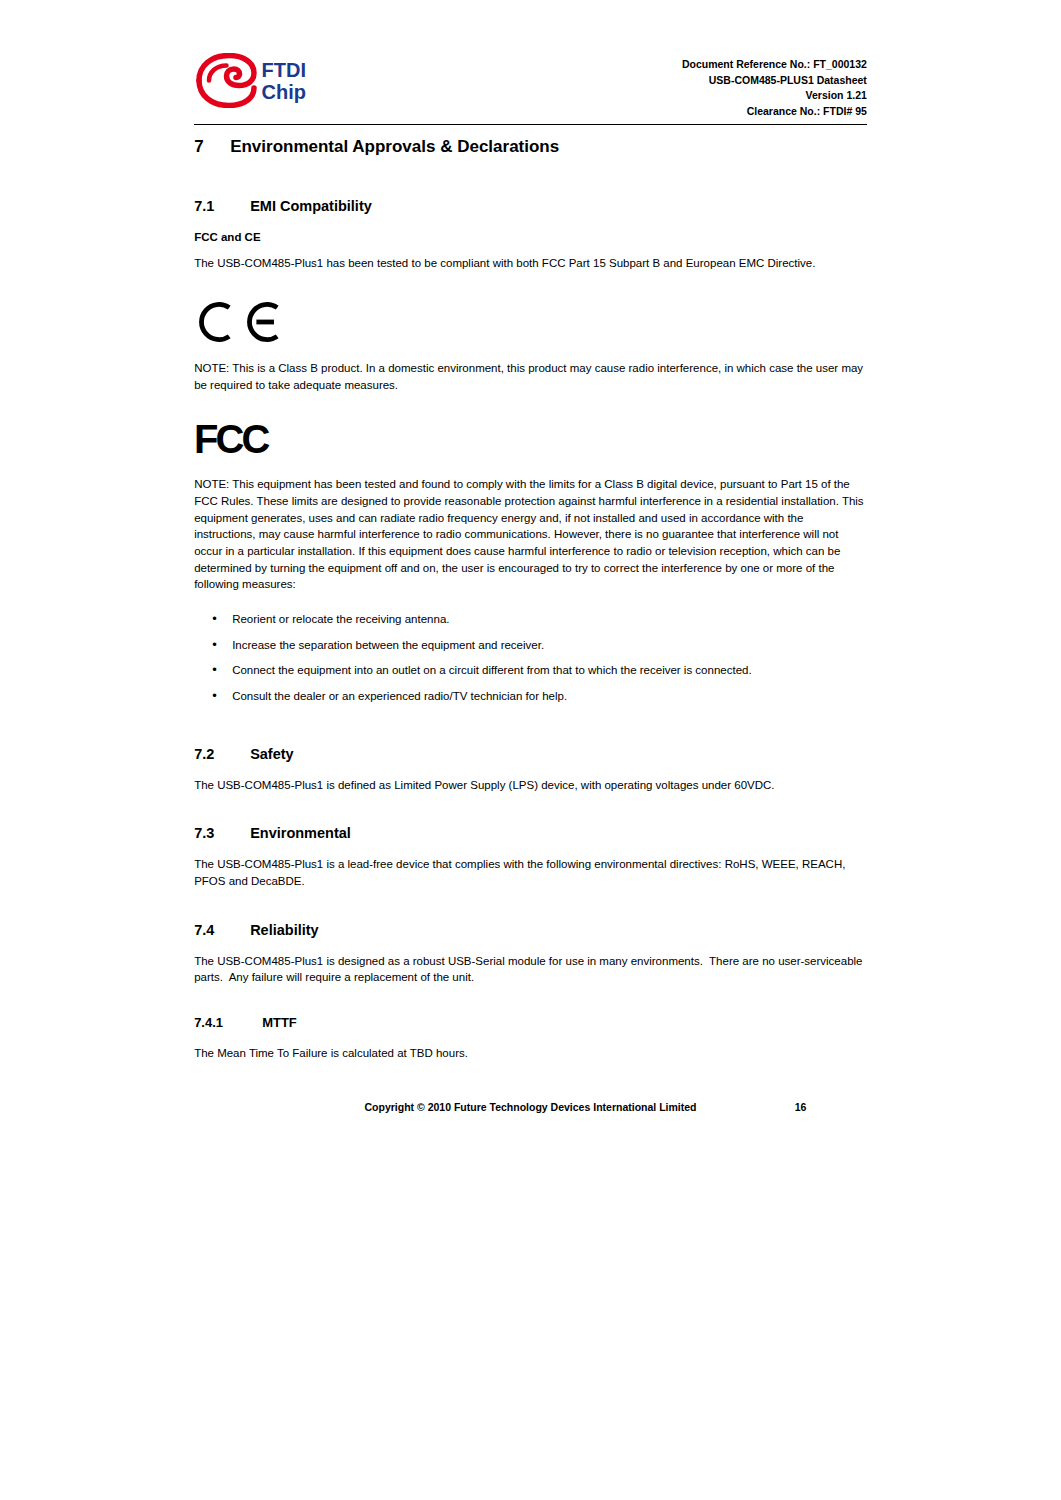FTDI Chip
Document Reference No.: FT_000132
USB-COM485-PLUS1 Datasheet
Version 1.21
Clearance No.: FTDI# 95
7 Environmental Approvals & Declarations
7.1 EMI Compatibility
FCC and CE
The USB-COM485-Plus1 has been tested to be compliant with both FCC Part 15 Subpart B and European EMC Directive.
NOTE: This is a Class B product. In a domestic environment, this product may cause radio interference, in which case the user may be required to take adequate measures.
FCC
NOTE: This equipment has been tested and found to comply with the limits for a Class B digital device, pursuant to Part 15 of the FCC Rules. These limits are designed to provide reasonable protection against harmful interference in a residential installation. This equipment generates, uses and can radiate radio frequency energy and, if not installed and used in accordance with the instructions, may cause harmful interference to radio communications. However, there is no guarantee that interference will not occur in a particular installation. If this equipment does cause harmful interference to radio or television reception, which can be determined by turning the equipment off and on, the user is encouraged to try to correct the interference by one or more of the following measures:
Reorient or relocate the receiving antenna.
Increase the separation between the equipment and receiver.
Connect the equipment into an outlet on a circuit different from that to which the receiver is connected.
Consult the dealer or an experienced radio/TV technician for help.
7.2 Safety
The USB-COM485-Plus1 is defined as Limited Power Supply (LPS) device, with operating voltages under 60VDC.
7.3 Environmental
The USB-COM485-Plus1 is a lead-free device that complies with the following environmental directives: RoHS, WEEE, REACH, PFOS and DecaBDE.
7.4 Reliability
The USB-COM485-Plus1 is designed as a robust USB-Serial module for use in many environments. There are no user-serviceable parts. Any failure will require a replacement of the unit.
7.4.1 MTTF
The Mean Time To Failure is calculated at TBD hours.
Copyright © 2010 Future Technology Devices International Limited
16